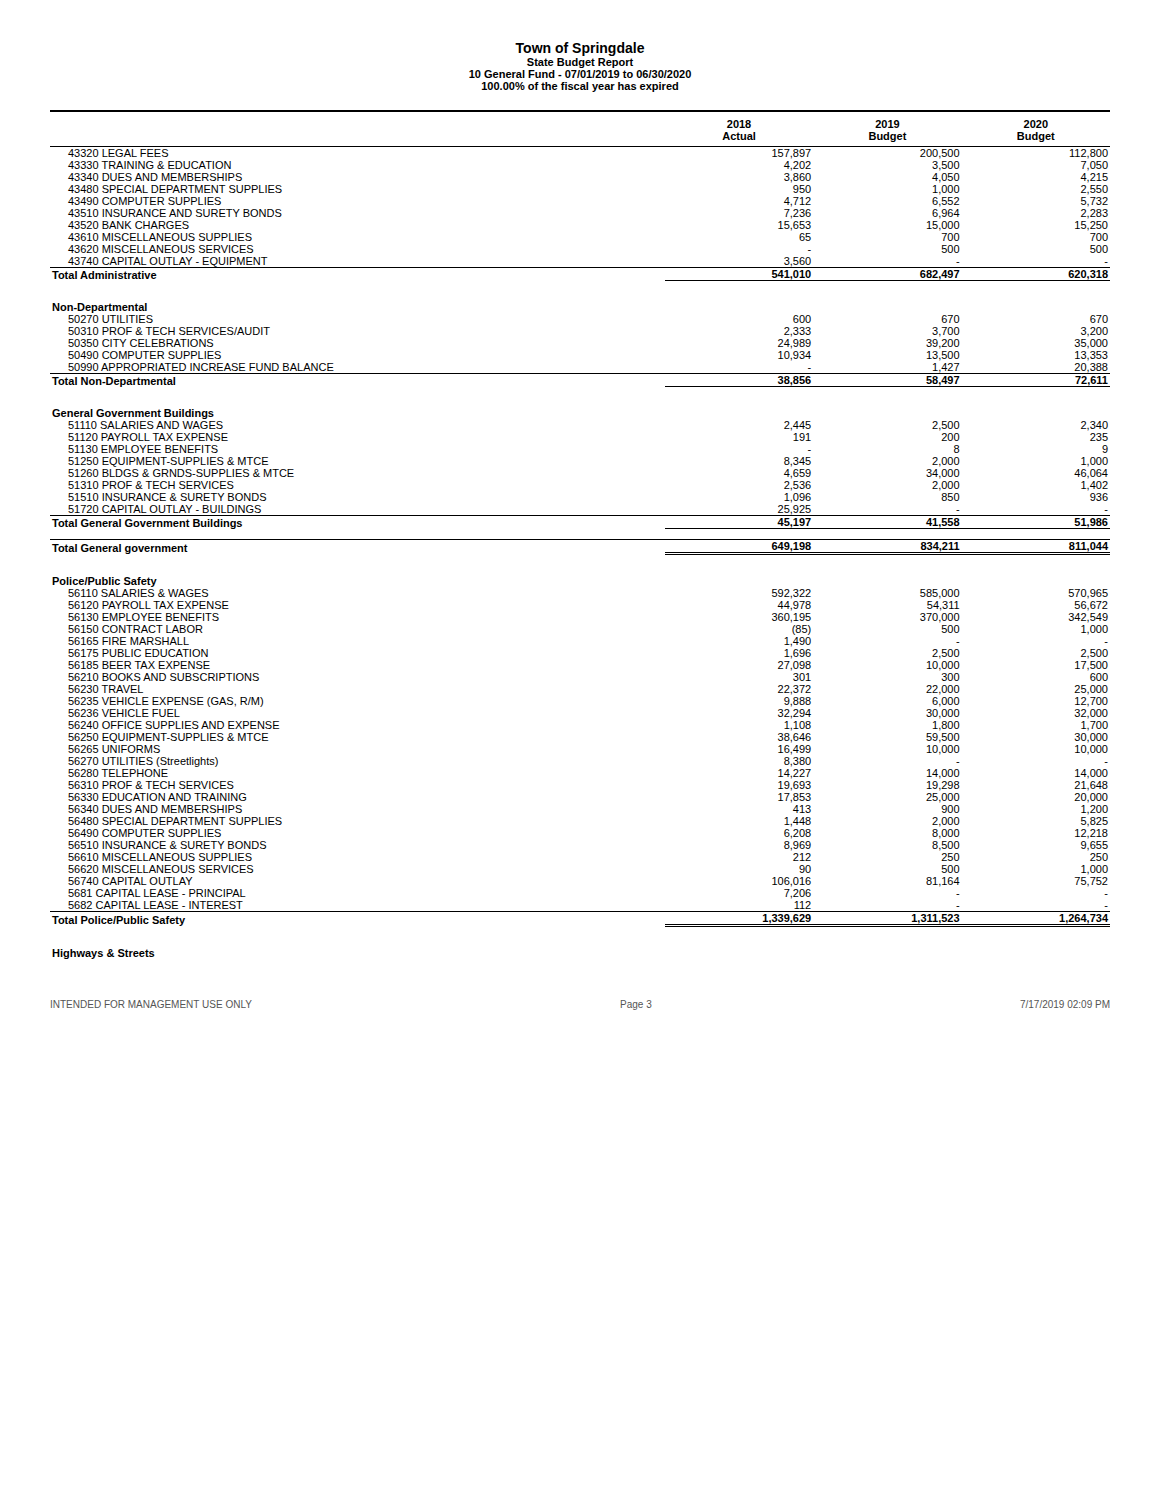Town of Springdale
State Budget Report
10 General Fund - 07/01/2019 to 06/30/2020
100.00% of the fiscal year has expired
| | 2018 Actual | 2019 Budget | 2020 Budget |
| --- | --- | --- | --- |
| 43320 LEGAL FEES | 157,897 | 200,500 | 112,800 |
| 43330 TRAINING & EDUCATION | 4,202 | 3,500 | 7,050 |
| 43340 DUES AND MEMBERSHIPS | 3,860 | 4,050 | 4,215 |
| 43480 SPECIAL DEPARTMENT SUPPLIES | 950 | 1,000 | 2,550 |
| 43490 COMPUTER SUPPLIES | 4,712 | 6,552 | 5,732 |
| 43510 INSURANCE AND SURETY BONDS | 7,236 | 6,964 | 2,283 |
| 43520 BANK CHARGES | 15,653 | 15,000 | 15,250 |
| 43610 MISCELLANEOUS SUPPLIES | 65 | 700 | 700 |
| 43620 MISCELLANEOUS SERVICES | - | 500 | 500 |
| 43740 CAPITAL OUTLAY - EQUIPMENT | 3,560 | - | - |
| Total Administrative | 541,010 | 682,497 | 620,318 |
| Non-Departmental | | | |
| 50270 UTILITIES | 600 | 670 | 670 |
| 50310 PROF & TECH SERVICES/AUDIT | 2,333 | 3,700 | 3,200 |
| 50350 CITY CELEBRATIONS | 24,989 | 39,200 | 35,000 |
| 50490 COMPUTER SUPPLIES | 10,934 | 13,500 | 13,353 |
| 50990 APPROPRIATED INCREASE FUND BALANCE | - | 1,427 | 20,388 |
| Total Non-Departmental | 38,856 | 58,497 | 72,611 |
| General Government Buildings | | | |
| 51110 SALARIES AND WAGES | 2,445 | 2,500 | 2,340 |
| 51120 PAYROLL TAX EXPENSE | 191 | 200 | 235 |
| 51130 EMPLOYEE BENEFITS | - | 8 | 9 |
| 51250 EQUIPMENT-SUPPLIES & MTCE | 8,345 | 2,000 | 1,000 |
| 51260 BLDGS & GRNDS-SUPPLIES & MTCE | 4,659 | 34,000 | 46,064 |
| 51310 PROF & TECH SERVICES | 2,536 | 2,000 | 1,402 |
| 51510 INSURANCE & SURETY BONDS | 1,096 | 850 | 936 |
| 51720 CAPITAL OUTLAY - BUILDINGS | 25,925 | - | - |
| Total General Government Buildings | 45,197 | 41,558 | 51,986 |
| Total General government | 649,198 | 834,211 | 811,044 |
| Police/Public Safety | | | |
| 56110 SALARIES & WAGES | 592,322 | 585,000 | 570,965 |
| 56120 PAYROLL TAX EXPENSE | 44,978 | 54,311 | 56,672 |
| 56130 EMPLOYEE BENEFITS | 360,195 | 370,000 | 342,549 |
| 56150 CONTRACT LABOR | (85) | 500 | 1,000 |
| 56165 FIRE MARSHALL | 1,490 | - | - |
| 56175 PUBLIC EDUCATION | 1,696 | 2,500 | 2,500 |
| 56185 BEER TAX EXPENSE | 27,098 | 10,000 | 17,500 |
| 56210 BOOKS AND SUBSCRIPTIONS | 301 | 300 | 600 |
| 56230 TRAVEL | 22,372 | 22,000 | 25,000 |
| 56235 VEHICLE EXPENSE (GAS, R/M) | 9,888 | 6,000 | 12,700 |
| 56236 VEHICLE FUEL | 32,294 | 30,000 | 32,000 |
| 56240 OFFICE SUPPLIES AND EXPENSE | 1,108 | 1,800 | 1,700 |
| 56250 EQUIPMENT-SUPPLIES & MTCE | 38,646 | 59,500 | 30,000 |
| 56265 UNIFORMS | 16,499 | 10,000 | 10,000 |
| 56270 UTILITIES (Streetlights) | 8,380 | - | - |
| 56280 TELEPHONE | 14,227 | 14,000 | 14,000 |
| 56310 PROF & TECH SERVICES | 19,693 | 19,298 | 21,648 |
| 56330 EDUCATION AND TRAINING | 17,853 | 25,000 | 20,000 |
| 56340 DUES AND MEMBERSHIPS | 413 | 900 | 1,200 |
| 56480 SPECIAL DEPARTMENT SUPPLIES | 1,448 | 2,000 | 5,825 |
| 56490 COMPUTER SUPPLIES | 6,208 | 8,000 | 12,218 |
| 56510 INSURANCE & SURETY BONDS | 8,969 | 8,500 | 9,655 |
| 56610 MISCELLANEOUS SUPPLIES | 212 | 250 | 250 |
| 56620 MISCELLANEOUS SERVICES | 90 | 500 | 1,000 |
| 56740 CAPITAL OUTLAY | 106,016 | 81,164 | 75,752 |
| 5681 CAPITAL LEASE - PRINCIPAL | 7,206 | - | - |
| 5682 CAPITAL LEASE - INTEREST | 112 | - | - |
| Total Police/Public Safety | 1,339,629 | 1,311,523 | 1,264,734 |
| Highways & Streets | | | |
INTENDED FOR MANAGEMENT USE ONLY
Page 3
7/17/2019 02:09 PM